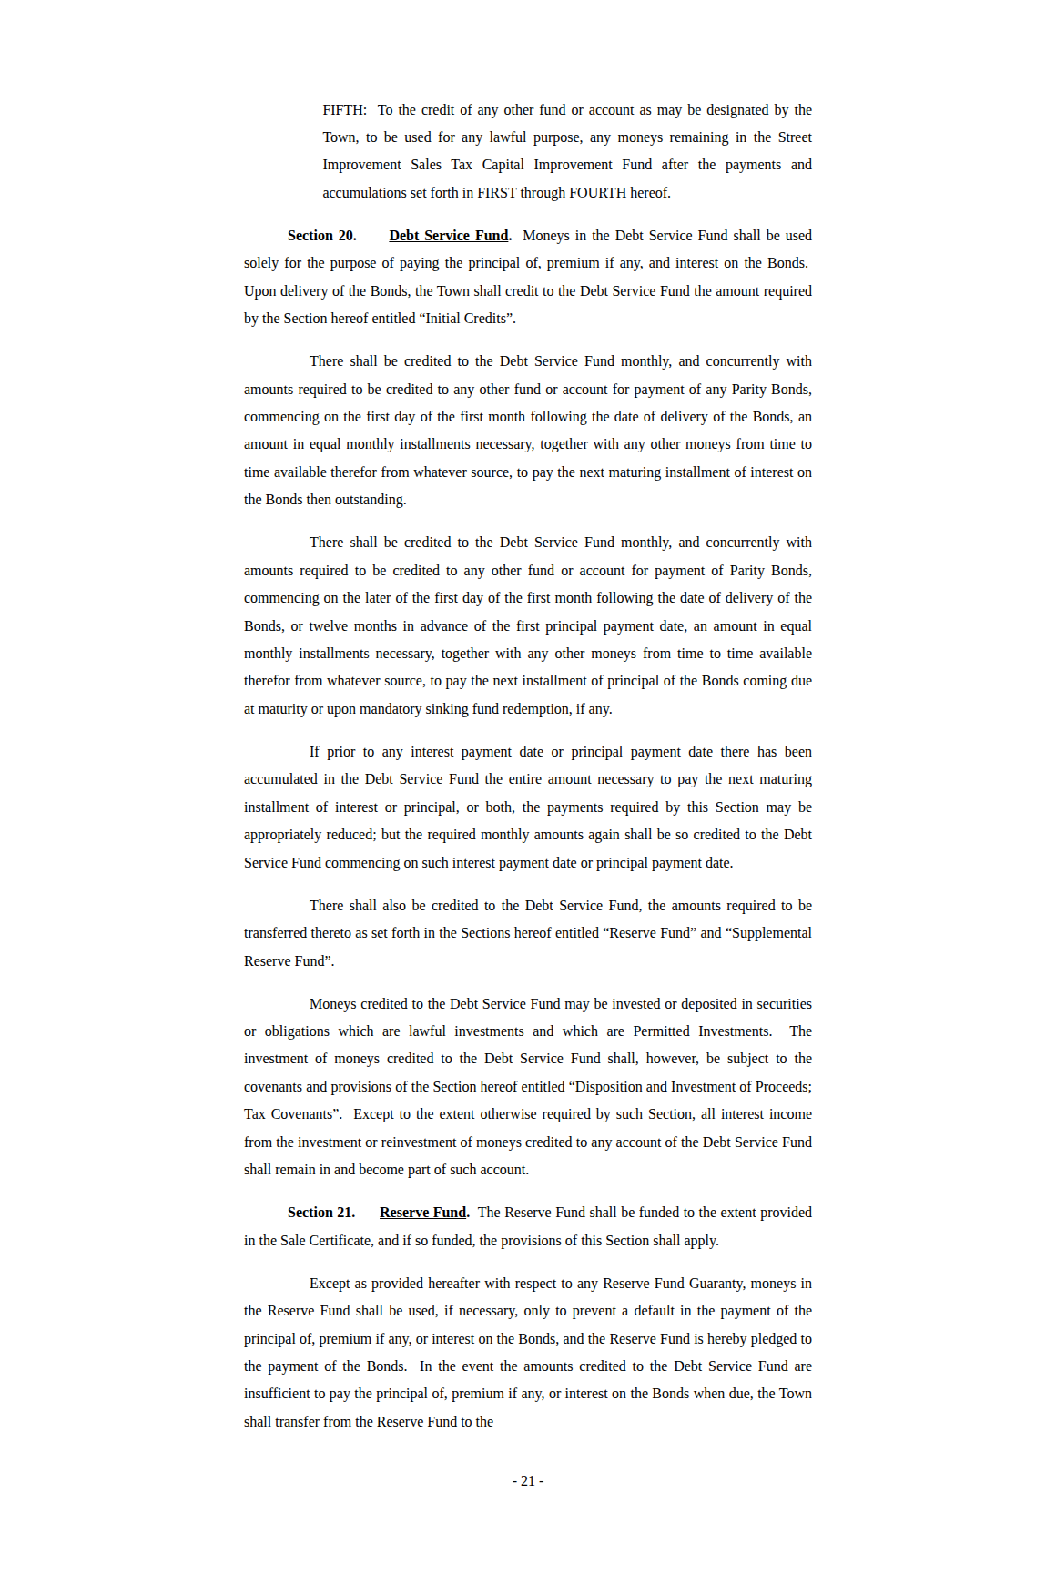FIFTH: To the credit of any other fund or account as may be designated by the Town, to be used for any lawful purpose, any moneys remaining in the Street Improvement Sales Tax Capital Improvement Fund after the payments and accumulations set forth in FIRST through FOURTH hereof.
Section 20. Debt Service Fund. Moneys in the Debt Service Fund shall be used solely for the purpose of paying the principal of, premium if any, and interest on the Bonds. Upon delivery of the Bonds, the Town shall credit to the Debt Service Fund the amount required by the Section hereof entitled “Initial Credits”.
There shall be credited to the Debt Service Fund monthly, and concurrently with amounts required to be credited to any other fund or account for payment of any Parity Bonds, commencing on the first day of the first month following the date of delivery of the Bonds, an amount in equal monthly installments necessary, together with any other moneys from time to time available therefor from whatever source, to pay the next maturing installment of interest on the Bonds then outstanding.
There shall be credited to the Debt Service Fund monthly, and concurrently with amounts required to be credited to any other fund or account for payment of Parity Bonds, commencing on the later of the first day of the first month following the date of delivery of the Bonds, or twelve months in advance of the first principal payment date, an amount in equal monthly installments necessary, together with any other moneys from time to time available therefor from whatever source, to pay the next installment of principal of the Bonds coming due at maturity or upon mandatory sinking fund redemption, if any.
If prior to any interest payment date or principal payment date there has been accumulated in the Debt Service Fund the entire amount necessary to pay the next maturing installment of interest or principal, or both, the payments required by this Section may be appropriately reduced; but the required monthly amounts again shall be so credited to the Debt Service Fund commencing on such interest payment date or principal payment date.
There shall also be credited to the Debt Service Fund, the amounts required to be transferred thereto as set forth in the Sections hereof entitled “Reserve Fund” and “Supplemental Reserve Fund”.
Moneys credited to the Debt Service Fund may be invested or deposited in securities or obligations which are lawful investments and which are Permitted Investments. The investment of moneys credited to the Debt Service Fund shall, however, be subject to the covenants and provisions of the Section hereof entitled “Disposition and Investment of Proceeds; Tax Covenants”. Except to the extent otherwise required by such Section, all interest income from the investment or reinvestment of moneys credited to any account of the Debt Service Fund shall remain in and become part of such account.
Section 21. Reserve Fund. The Reserve Fund shall be funded to the extent provided in the Sale Certificate, and if so funded, the provisions of this Section shall apply.
Except as provided hereafter with respect to any Reserve Fund Guaranty, moneys in the Reserve Fund shall be used, if necessary, only to prevent a default in the payment of the principal of, premium if any, or interest on the Bonds, and the Reserve Fund is hereby pledged to the payment of the Bonds. In the event the amounts credited to the Debt Service Fund are insufficient to pay the principal of, premium if any, or interest on the Bonds when due, the Town shall transfer from the Reserve Fund to the
- 21 -